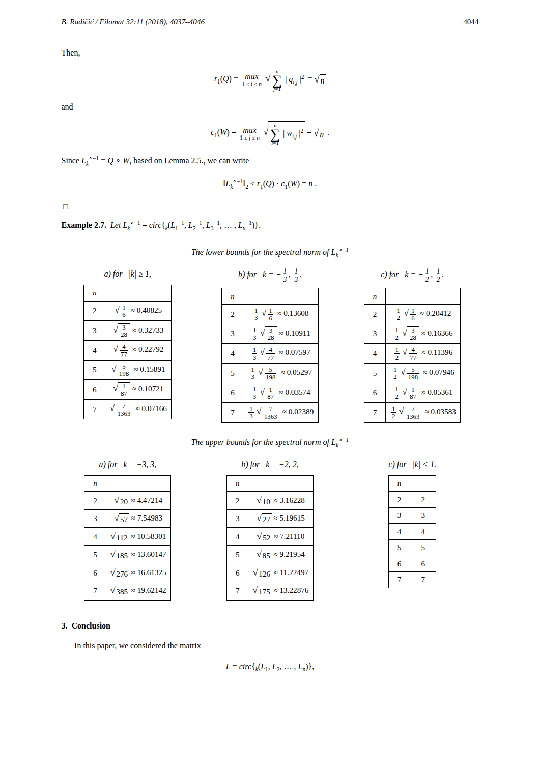B. Radičić / Filomat 32:11 (2018), 4037–4046 4044
Then,
r1(Q) = max 1 ≤ i ≤ n √ n∑j=1 | qi,j |2 = √n
and
c1(W) = max 1 ≤ j ≤ n √ n∑i=1 | wi,j |2 = √n .
Since Lk∘−1 = Q ∘ W, based on Lemma 2.5., we can write
‖Lk∘−1‖2 ≤ r1(Q) · c1(W) = n .
□
Example 2.7. Let Lk∘−1 = circ{k(L1−1, L2−1, L3−1, … , Ln−1)}.
The lower bounds for the spectral norm of Lk∘−1
a) for |k| ≥ 1,
| n | |
| 2 | √ 1 6 ≈ 0.40825 |
| 3 | √ 3 28 ≈ 0.32733 |
| 4 | √ 4 77 ≈ 0.22792 |
| 5 | √ 5 198 ≈ 0.15891 |
| 6 | √ 1 87 ≈ 0.10721 |
| 7 | √ 7 1363 ≈ 0.07166 |
b) for k = −13, 13,
| n | |
| 2 | 1 3 √ 1 6 ≈ 0.13608 |
| 3 | 1 3 √ 3 28 ≈ 0.10911 |
| 4 | 1 3 √ 4 77 ≈ 0.07597 |
| 5 | 1 3 √ 5 198 ≈ 0.05297 |
| 6 | 1 3 √ 1 87 ≈ 0.03574 |
| 7 | 1 3 √ 7 1363 ≈ 0.02389 |
c) for k = −12, 12.
| n | |
| 2 | 1 2 √ 1 6 ≈ 0.20412 |
| 3 | 1 2 √ 3 28 ≈ 0.16366 |
| 4 | 1 2 √ 4 77 ≈ 0.11396 |
| 5 | 1 2 √ 5 198 ≈ 0.07946 |
| 6 | 1 2 √ 1 87 ≈ 0.05361 |
| 7 | 1 2 √ 7 1363 ≈ 0.03583 |
The upper bounds for the spectral norm of Lk∘−1
a) for k = −3, 3,
| n | |
| 2 | √ 20 ≈ 4.47214 |
| 3 | √ 57 ≈ 7.54983 |
| 4 | √ 112 ≈ 10.58301 |
| 5 | √ 185 ≈ 13.60147 |
| 6 | √ 276 ≈ 16.61325 |
| 7 | √ 385 ≈ 19.62142 |
b) for k = −2, 2,
| n | |
| 2 | √ 10 ≈ 3.16228 |
| 3 | √ 27 ≈ 5.19615 |
| 4 | √ 52 ≈ 7.21110 |
| 5 | √ 85 ≈ 9.21954 |
| 6 | √ 126 ≈ 11.22497 |
| 7 | √ 175 ≈ 13.22876 |
c) for |k| < 1.
| n | |
| 2 | 2 |
| 3 | 3 |
| 4 | 4 |
| 5 | 5 |
| 6 | 6 |
| 7 | 7 |
3. Conclusion
In this paper, we considered the matrix
L = circ{k(L1, L2, … , Ln)},